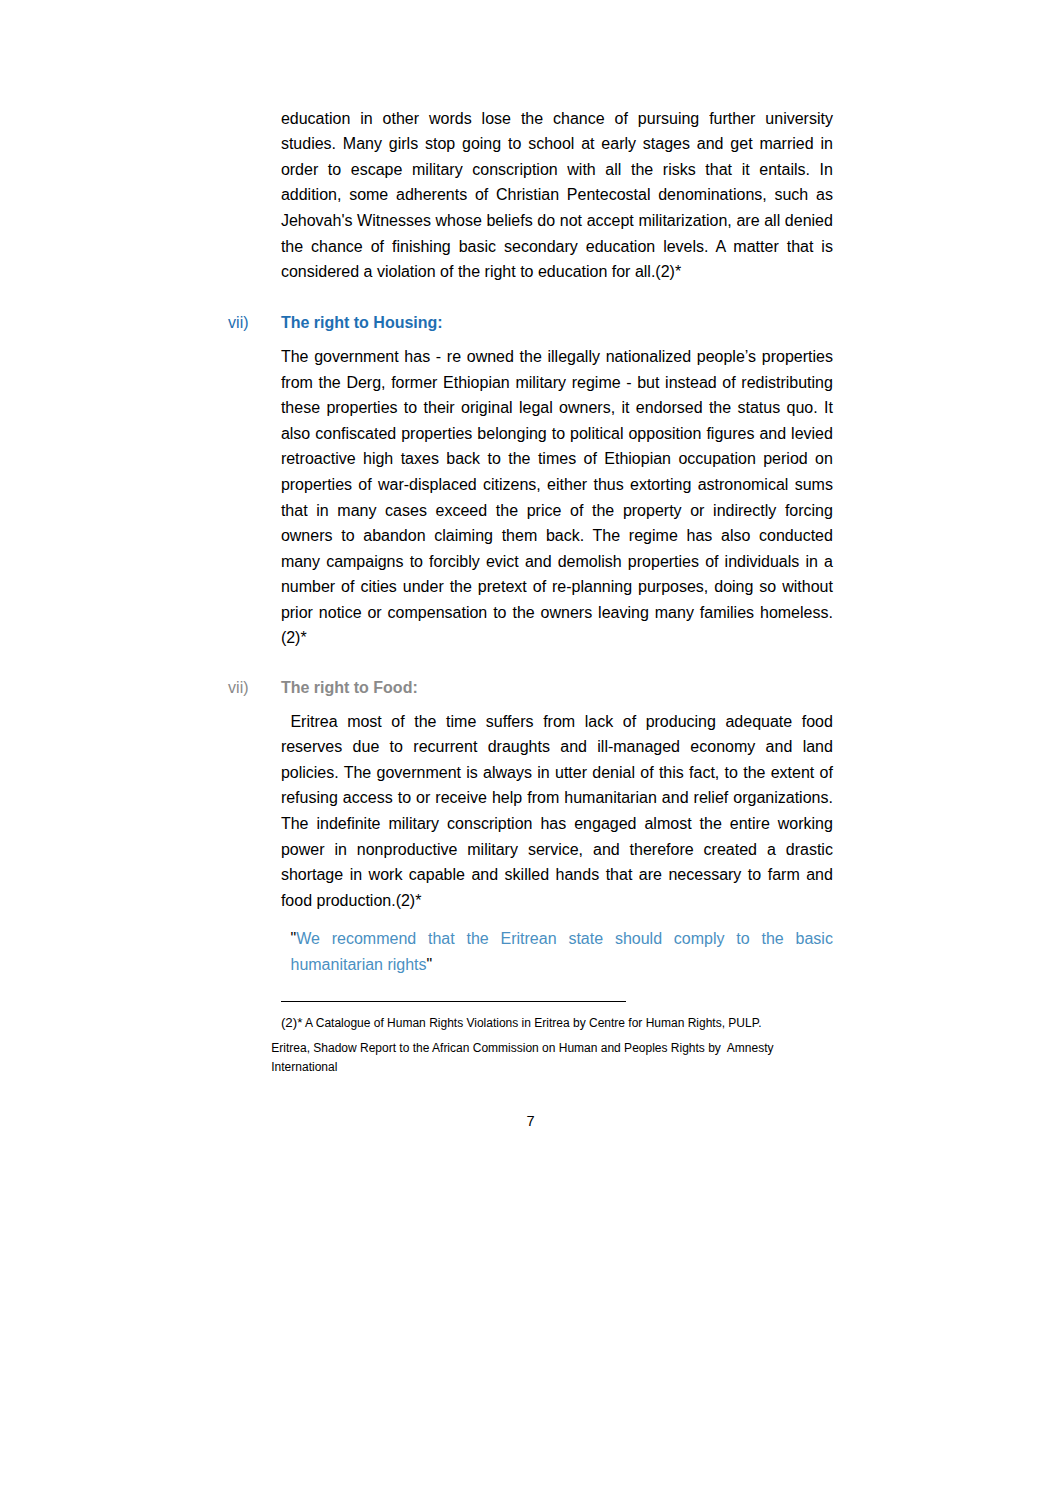education in other words lose the chance of pursuing further university studies. Many girls stop going to school at early stages and get married in order to escape military conscription with all the risks that it entails. In addition, some adherents of Christian Pentecostal denominations, such as Jehovah's Witnesses whose beliefs do not accept militarization, are all denied the chance of finishing basic secondary education levels. A matter that is considered a violation of the right to education for all.(2)*
vii)
The right to Housing:
The government has - re owned the illegally nationalized people’s properties from the Derg, former Ethiopian military regime - but instead of redistributing these properties to their original legal owners, it endorsed the status quo. It also confiscated properties belonging to political opposition figures and levied retroactive high taxes back to the times of Ethiopian occupation period on properties of war-displaced citizens, either thus extorting astronomical sums that in many cases exceed the price of the property or indirectly forcing owners to abandon claiming them back. The regime has also conducted many campaigns to forcibly evict and demolish properties of individuals in a number of cities under the pretext of re-planning purposes, doing so without prior notice or compensation to the owners leaving many families homeless.(2)*
vii)
The right to Food:
Eritrea most of the time suffers from lack of producing adequate food reserves due to recurrent draughts and ill-managed economy and land policies. The government is always in utter denial of this fact, to the extent of refusing access to or receive help from humanitarian and relief organizations. The indefinite military conscription has engaged almost the entire working power in nonproductive military service, and therefore created a drastic shortage in work capable and skilled hands that are necessary to farm and food production.(2)*
"We recommend that the Eritrean state should comply to the basic humanitarian rights"
(2)* A Catalogue of Human Rights Violations in Eritrea by Centre for Human Rights, PULP.
Eritrea, Shadow Report to the African Commission on Human and Peoples Rights by Amnesty International
7